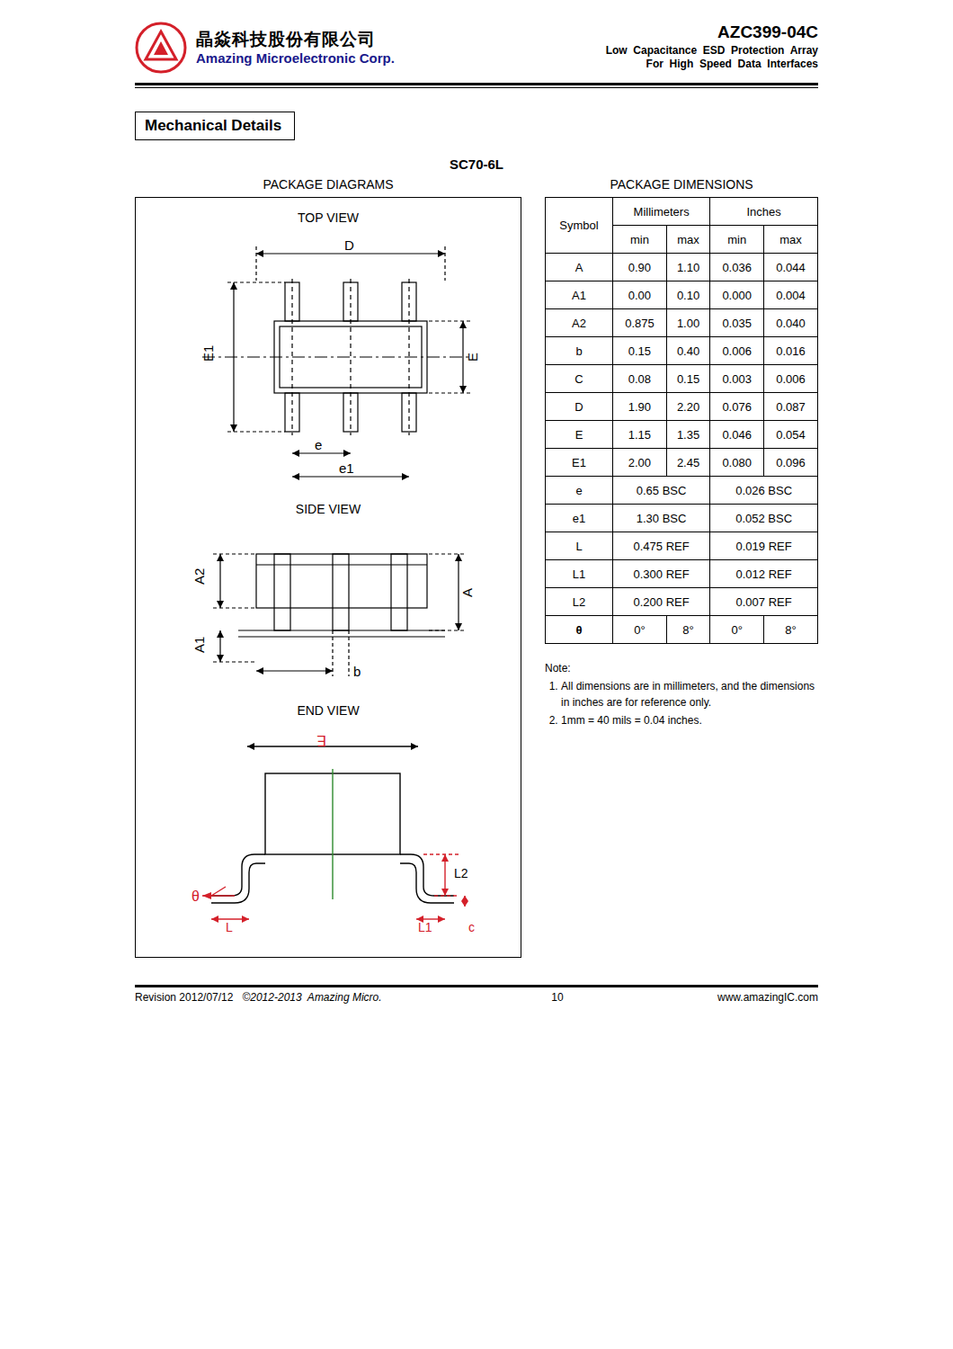晶焱科技股份有限公司
Amazing Microelectronic Corp.
AZC399-04C
Low Capacitance ESD Protection Array
For High Speed Data Interfaces
Mechanical Details
SC70-6L
PACKAGE DIAGRAMS
TOP VIEW
D E1 E e e1
SIDE VIEW
A2 A A1 b
END VIEW
E L2 θ L L1 c
PACKAGE DIMENSIONS
| Symbol | Millimeters | Inches |
| --- | --- | --- |
| min | max | min | max |
| A | 0.90 | 1.10 | 0.036 | 0.044 |
| A1 | 0.00 | 0.10 | 0.000 | 0.004 |
| A2 | 0.875 | 1.00 | 0.035 | 0.040 |
| b | 0.15 | 0.40 | 0.006 | 0.016 |
| C | 0.08 | 0.15 | 0.003 | 0.006 |
| D | 1.90 | 2.20 | 0.076 | 0.087 |
| E | 1.15 | 1.35 | 0.046 | 0.054 |
| E1 | 2.00 | 2.45 | 0.080 | 0.096 |
| e | 0.65 BSC | 0.026 BSC |
| e1 | 1.30 BSC | 0.052 BSC |
| L | 0.475 REF | 0.019 REF |
| L1 | 0.300 REF | 0.012 REF |
| L2 | 0.200 REF | 0.007 REF |
| θ | 0° | 8° | 0° | 8° |
Note:
All dimensions are in millimeters, and the dimensions in inches are for reference only.
1mm = 40 mils = 0.04 inches.
Revision 2012/07/12 ©2012-2013 Amazing Micro.
10
www.amazingIC.com